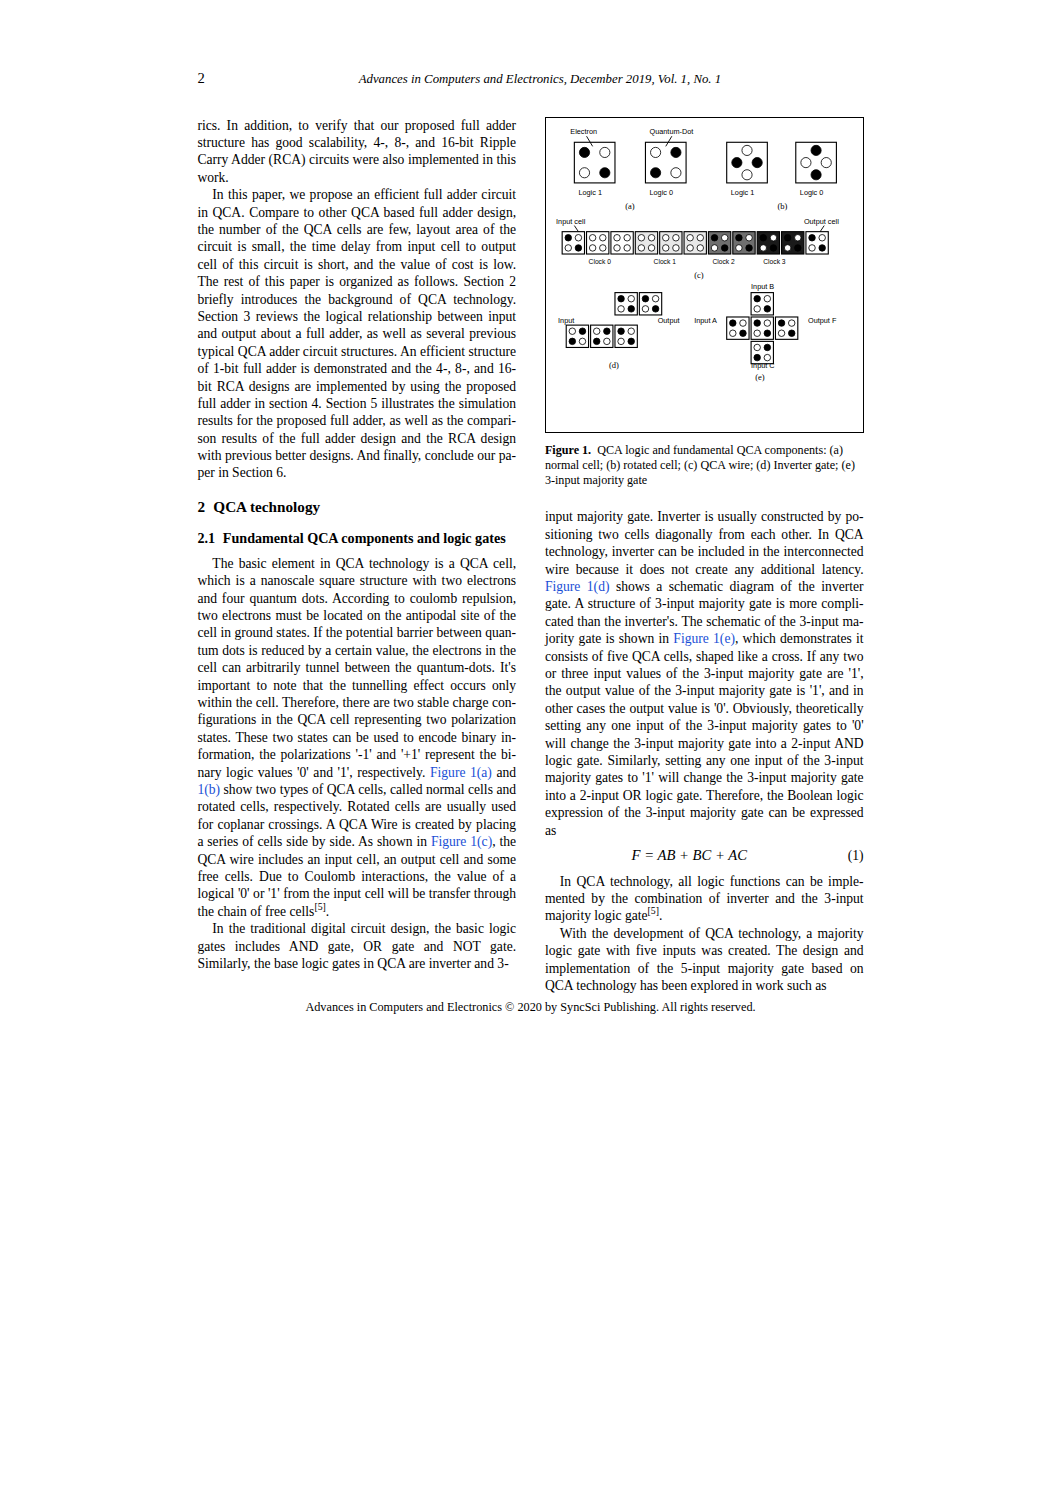2
Advances in Computers and Electronics, December 2019, Vol. 1, No. 1
rics. In addition, to verify that our proposed full adder structure has good scalability, 4-, 8-, and 16-bit Ripple Carry Adder (RCA) circuits were also implemented in this work.
In this paper, we propose an efficient full adder circuit in QCA. Compare to other QCA based full adder design, the number of the QCA cells are few, layout area of the circuit is small, the time delay from input cell to output cell of this circuit is short, and the value of cost is low. The rest of this paper is organized as follows. Section 2 briefly introduces the background of QCA technology. Section 3 reviews the logical relationship between input and output about a full adder, as well as several previous typical QCA adder circuit structures. An efficient structure of 1-bit full adder is demonstrated and the 4-, 8-, and 16-bit RCA designs are implemented by using the proposed full adder in section 4. Section 5 illustrates the simulation results for the proposed full adder, as well as the comparison results of the full adder design and the RCA design with previous better designs. And finally, conclude our paper in Section 6.
2 QCA technology
2.1 Fundamental QCA components and logic gates
The basic element in QCA technology is a QCA cell, which is a nanoscale square structure with two electrons and four quantum dots. According to coulomb repulsion, two electrons must be located on the antipodal site of the cell in ground states. If the potential barrier between quantum dots is reduced by a certain value, the electrons in the cell can arbitrarily tunnel between the quantum-dots. It's important to note that the tunnelling effect occurs only within the cell. Therefore, there are two stable charge configurations in the QCA cell representing two polarization states. These two states can be used to encode binary information, the polarizations '-1' and '+1' represent the binary logic values '0' and '1', respectively. Figure 1(a) and 1(b) show two types of QCA cells, called normal cells and rotated cells, respectively. Rotated cells are usually used for coplanar crossings. A QCA Wire is created by placing a series of cells side by side. As shown in Figure 1(c), the QCA wire includes an input cell, an output cell and some free cells. Due to Coulomb interactions, the value of a logical '0' or '1' from the input cell will be transfer through the chain of free cells[5].
In the traditional digital circuit design, the basic logic gates includes AND gate, OR gate and NOT gate. Similarly, the base logic gates in QCA are inverter and 3-
Electron Quantum-Dot Logic 1 Logic 0 (a) Logic 1 Logic 0 (b) Input cell Output cell Clock 0 Clock 1 Clock 2 Clock 3 (c) Input Output (d) Input B Input A Output F Input C (e)
Figure 1. QCA logic and fundamental QCA components: (a) normal cell; (b) rotated cell; (c) QCA wire; (d) Inverter gate; (e) 3-input majority gate
input majority gate. Inverter is usually constructed by positioning two cells diagonally from each other. In QCA technology, inverter can be included in the interconnected wire because it does not create any additional latency. Figure 1(d) shows a schematic diagram of the inverter gate. A structure of 3-input majority gate is more complicated than the inverter's. The schematic of the 3-input majority gate is shown in Figure 1(e), which demonstrates it consists of five QCA cells, shaped like a cross. If any two or three input values of the 3-input majority gate are '1', the output value of the 3-input majority gate is '1', and in other cases the output value is '0'. Obviously, theoretically setting any one input of the 3-input majority gates to '0' will change the 3-input majority gate into a 2-input AND logic gate. Similarly, setting any one input of the 3-input majority gates to '1' will change the 3-input majority gate into a 2-input OR logic gate. Therefore, the Boolean logic expression of the 3-input majority gate can be expressed as
F = AB + BC + AC
(1)
In QCA technology, all logic functions can be implemented by the combination of inverter and the 3-input majority logic gate[5].
With the development of QCA technology, a majority logic gate with five inputs was created. The design and implementation of the 5-input majority gate based on QCA technology has been explored in work such as
Advances in Computers and Electronics © 2020 by SyncSci Publishing. All rights reserved.